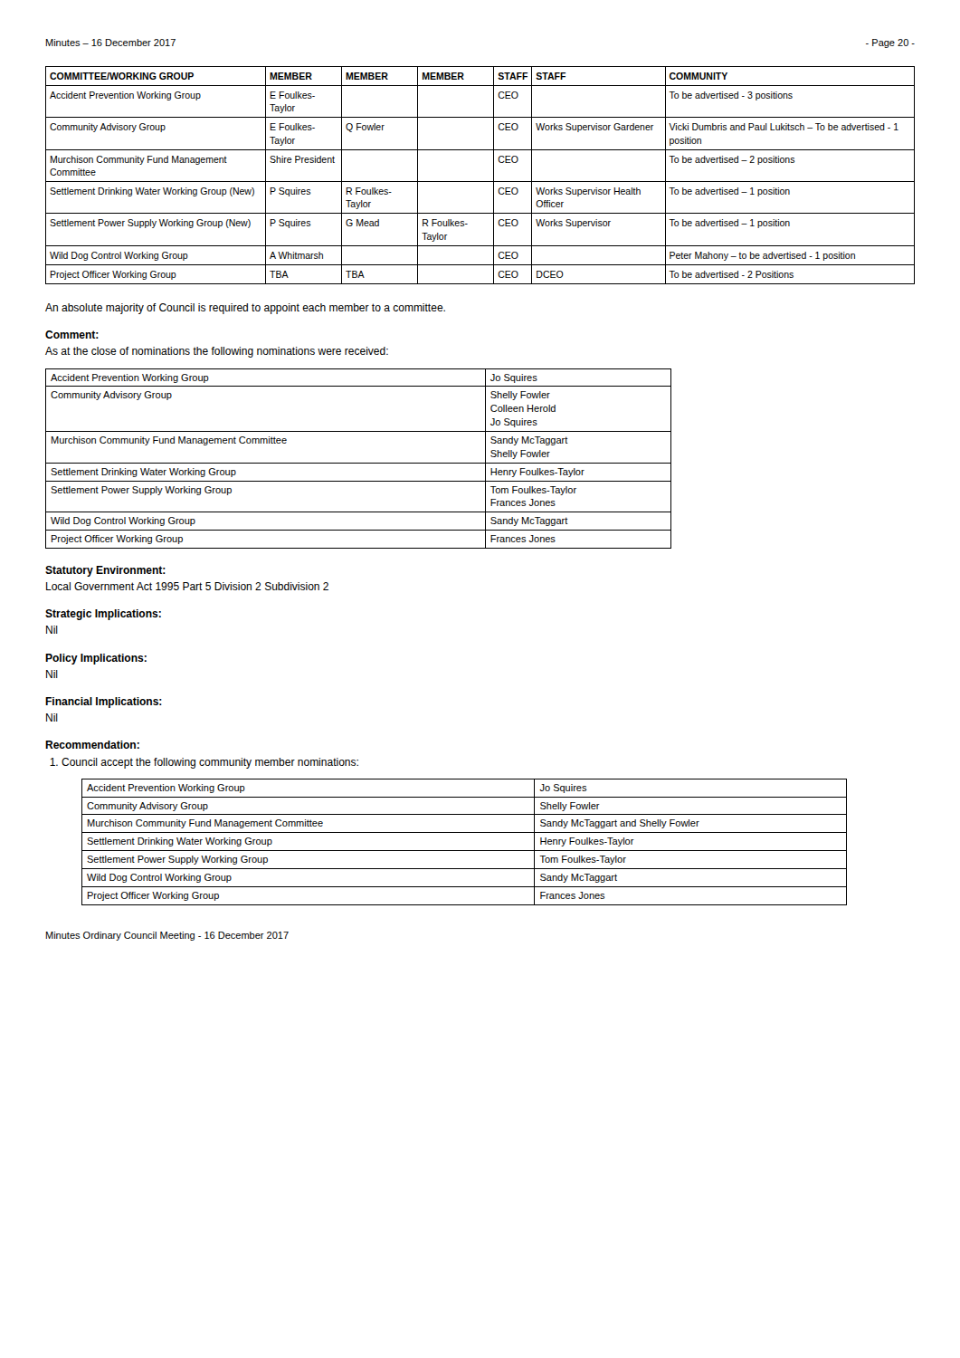Minutes – 16 December 2017 - Page 20 -
| COMMITTEE/WORKING GROUP | MEMBER | MEMBER | MEMBER | STAFF | STAFF | COMMUNITY |
| --- | --- | --- | --- | --- | --- | --- |
| Accident Prevention Working Group | E Foulkes-Taylor | | | CEO | | To be advertised - 3 positions |
| Community Advisory Group | E Foulkes-Taylor | Q Fowler | | CEO | Works Supervisor Gardener | Vicki Dumbris and Paul Lukitsch – To be advertised - 1 position |
| Murchison Community Fund Management Committee | Shire President | | | CEO | | To be advertised – 2 positions |
| Settlement Drinking Water Working Group (New) | P Squires | R Foulkes-Taylor | | CEO | Works Supervisor Health Officer | To be advertised – 1 position |
| Settlement Power Supply Working Group (New) | P Squires | G Mead | R Foulkes-Taylor | CEO | Works Supervisor | To be advertised – 1 position |
| Wild Dog Control Working Group | A Whitmarsh | | | CEO | | Peter Mahony – to be advertised - 1 position |
| Project Officer Working Group | TBA | TBA | | CEO | DCEO | To be advertised - 2 Positions |
An absolute majority of Council is required to appoint each member to a committee.
Comment:
As at the close of nominations the following nominations were received:
| Accident Prevention Working Group | Jo Squires |
| Community Advisory Group | Shelly Fowler Colleen Herold Jo Squires |
| Murchison Community Fund Management Committee | Sandy McTaggart Shelly Fowler |
| Settlement Drinking Water Working Group | Henry Foulkes-Taylor |
| Settlement Power Supply Working Group | Tom Foulkes-Taylor Frances Jones |
| Wild Dog Control Working Group | Sandy McTaggart |
| Project Officer Working Group | Frances Jones |
Statutory Environment:
Local Government Act 1995 Part 5 Division 2 Subdivision 2
Strategic Implications:
Nil
Policy Implications:
Nil
Financial Implications:
Nil
Recommendation:
Council accept the following community member nominations:
| Accident Prevention Working Group | Jo Squires |
| Community Advisory Group | Shelly Fowler |
| Murchison Community Fund Management Committee | Sandy McTaggart and Shelly Fowler |
| Settlement Drinking Water Working Group | Henry Foulkes-Taylor |
| Settlement Power Supply Working Group | Tom Foulkes-Taylor |
| Wild Dog Control Working Group | Sandy McTaggart |
| Project Officer Working Group | Frances Jones |
Minutes Ordinary Council Meeting - 16 December 2017